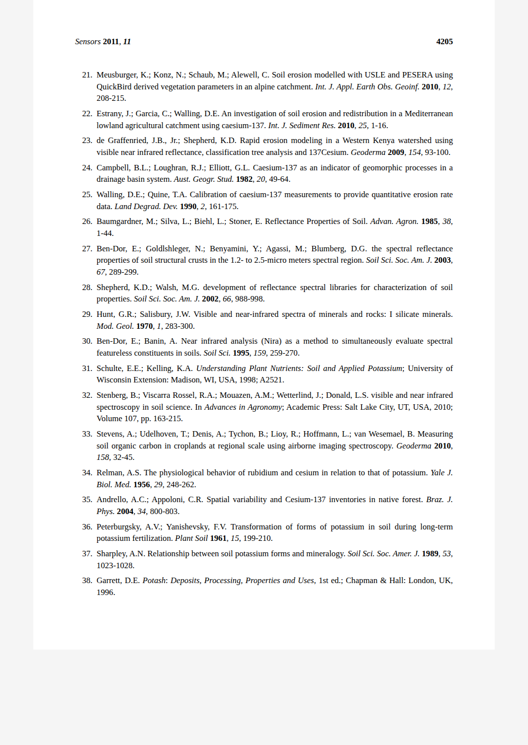Sensors 2011, 11
4205
21. Meusburger, K.; Konz, N.; Schaub, M.; Alewell, C. Soil erosion modelled with USLE and PESERA using QuickBird derived vegetation parameters in an alpine catchment. Int. J. Appl. Earth Obs. Geoinf. 2010, 12, 208-215.
22. Estrany, J.; Garcia, C.; Walling, D.E. An investigation of soil erosion and redistribution in a Mediterranean lowland agricultural catchment using caesium-137. Int. J. Sediment Res. 2010, 25, 1-16.
23. de Graffenried, J.B., Jr.; Shepherd, K.D. Rapid erosion modeling in a Western Kenya watershed using visible near infrared reflectance, classification tree analysis and 137Cesium. Geoderma 2009, 154, 93-100.
24. Campbell, B.L.; Loughran, R.J.; Elliott, G.L. Caesium-137 as an indicator of geomorphic processes in a drainage basin system. Aust. Geogr. Stud. 1982, 20, 49-64.
25. Walling, D.E.; Quine, T.A. Calibration of caesium-137 measurements to provide quantitative erosion rate data. Land Degrad. Dev. 1990, 2, 161-175.
26. Baumgardner, M.; Silva, L.; Biehl, L.; Stoner, E. Reflectance Properties of Soil. Advan. Agron. 1985, 38, 1-44.
27. Ben-Dor, E.; Goldlshleger, N.; Benyamini, Y.; Agassi, M.; Blumberg, D.G. the spectral reflectance properties of soil structural crusts in the 1.2- to 2.5-micro meters spectral region. Soil Sci. Soc. Am. J. 2003, 67, 289-299.
28. Shepherd, K.D.; Walsh, M.G. development of reflectance spectral libraries for characterization of soil properties. Soil Sci. Soc. Am. J. 2002, 66, 988-998.
29. Hunt, G.R.; Salisbury, J.W. Visible and near-infrared spectra of minerals and rocks: I silicate minerals. Mod. Geol. 1970, 1, 283-300.
30. Ben-Dor, E.; Banin, A. Near infrared analysis (Nira) as a method to simultaneously evaluate spectral featureless constituents in soils. Soil Sci. 1995, 159, 259-270.
31. Schulte, E.E.; Kelling, K.A. Understanding Plant Nutrients: Soil and Applied Potassium; University of Wisconsin Extension: Madison, WI, USA, 1998; A2521.
32. Stenberg, B.; Viscarra Rossel, R.A.; Mouazen, A.M.; Wetterlind, J.; Donald, L.S. visible and near infrared spectroscopy in soil science. In Advances in Agronomy; Academic Press: Salt Lake City, UT, USA, 2010; Volume 107, pp. 163-215.
33. Stevens, A.; Udelhoven, T.; Denis, A.; Tychon, B.; Lioy, R.; Hoffmann, L.; van Wesemael, B. Measuring soil organic carbon in croplands at regional scale using airborne imaging spectroscopy. Geoderma 2010, 158, 32-45.
34. Relman, A.S. The physiological behavior of rubidium and cesium in relation to that of potassium. Yale J. Biol. Med. 1956, 29, 248-262.
35. Andrello, A.C.; Appoloni, C.R. Spatial variability and Cesium-137 inventories in native forest. Braz. J. Phys. 2004, 34, 800-803.
36. Peterburgsky, A.V.; Yanishevsky, F.V. Transformation of forms of potassium in soil during long-term potassium fertilization. Plant Soil 1961, 15, 199-210.
37. Sharpley, A.N. Relationship between soil potassium forms and mineralogy. Soil Sci. Soc. Amer. J. 1989, 53, 1023-1028.
38. Garrett, D.E. Potash: Deposits, Processing, Properties and Uses, 1st ed.; Chapman & Hall: London, UK, 1996.